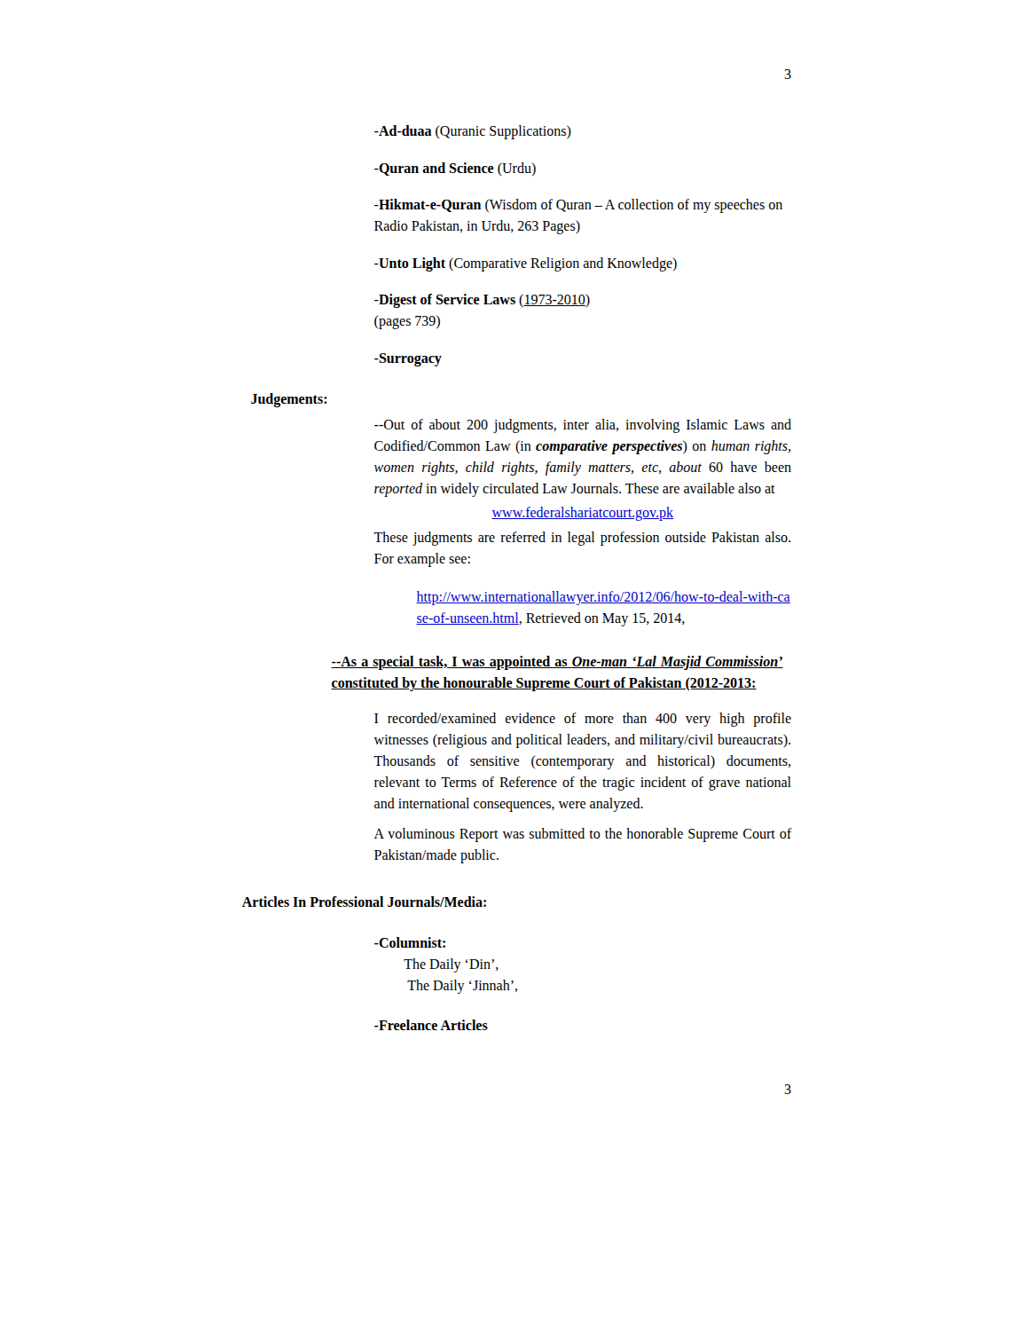3
-Ad-duaa (Quranic Supplications)
-Quran and Science (Urdu)
-Hikmat-e-Quran (Wisdom of Quran – A collection of my speeches on Radio Pakistan, in Urdu, 263 Pages)
-Unto Light (Comparative Religion and Knowledge)
-Digest of Service Laws (1973-2010)
(pages 739)
-Surrogacy
Judgements:
--Out of about 200 judgments, inter alia, involving Islamic Laws and Codified/Common Law (in comparative perspectives) on human rights, women rights, child rights, family matters, etc, about 60 have been reported in widely circulated Law Journals. These are available also at
www.federalshariatcourt.gov.pk
These judgments are referred in legal profession outside Pakistan also. For example see:
http://www.internationallawyer.info/2012/06/how-to-deal-with-case-of-unseen.html, Retrieved on May 15, 2014,
--As a special task, I was appointed as One-man ‘Lal Masjid Commission’ constituted by the honourable Supreme Court of Pakistan (2012-2013:
I recorded/examined evidence of more than 400 very high profile witnesses (religious and political leaders, and military/civil bureaucrats). Thousands of sensitive (contemporary and historical) documents, relevant to Terms of Reference of the tragic incident of grave national and international consequences, were analyzed.
A voluminous Report was submitted to the honorable Supreme Court of Pakistan/made public.
Articles In Professional Journals/Media:
-Columnist:
The Daily ‘Din’,
The Daily ‘Jinnah’,
-Freelance Articles
3